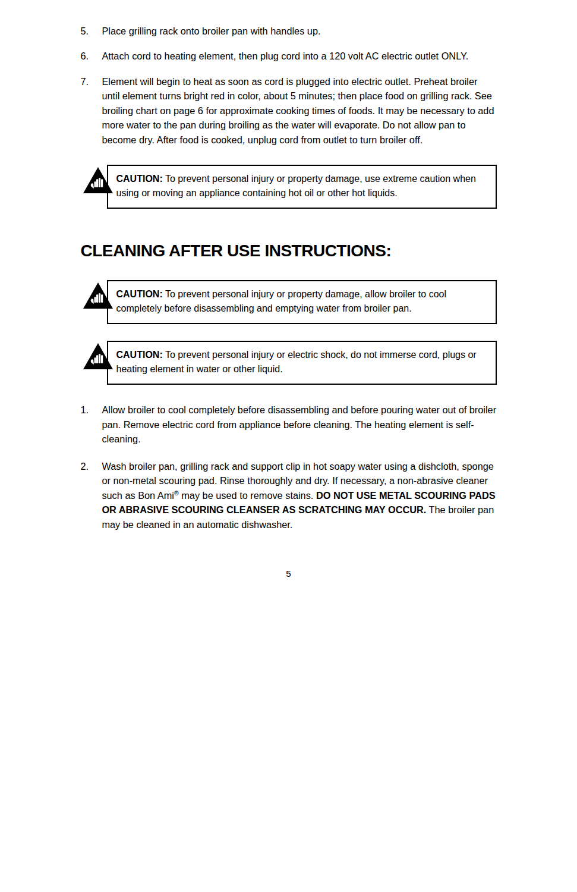5. Place grilling rack onto broiler pan with handles up.
6. Attach cord to heating element, then plug cord into a 120 volt AC electric outlet ONLY.
7. Element will begin to heat as soon as cord is plugged into electric outlet. Preheat broiler until element turns bright red in color, about 5 minutes; then place food on grilling rack. See broiling chart on page 6 for approximate cooking times of foods. It may be necessary to add more water to the pan during broiling as the water will evaporate. Do not allow pan to become dry. After food is cooked, unplug cord from outlet to turn broiler off.
CAUTION: To prevent personal injury or property damage, use extreme caution when using or moving an appliance containing hot oil or other hot liquids.
CLEANING AFTER USE INSTRUCTIONS:
CAUTION: To prevent personal injury or property damage, allow broiler to cool completely before disassembling and emptying water from broiler pan.
CAUTION: To prevent personal injury or electric shock, do not immerse cord, plugs or heating element in water or other liquid.
1. Allow broiler to cool completely before disassembling and before pouring water out of broiler pan. Remove electric cord from appliance before cleaning. The heating element is self-cleaning.
2. Wash broiler pan, grilling rack and support clip in hot soapy water using a dishcloth, sponge or non-metal scouring pad. Rinse thoroughly and dry. If necessary, a non-abrasive cleaner such as Bon Ami® may be used to remove stains. DO NOT USE METAL SCOURING PADS OR ABRASIVE SCOURING CLEANSER AS SCRATCHING MAY OCCUR. The broiler pan may be cleaned in an automatic dishwasher.
5